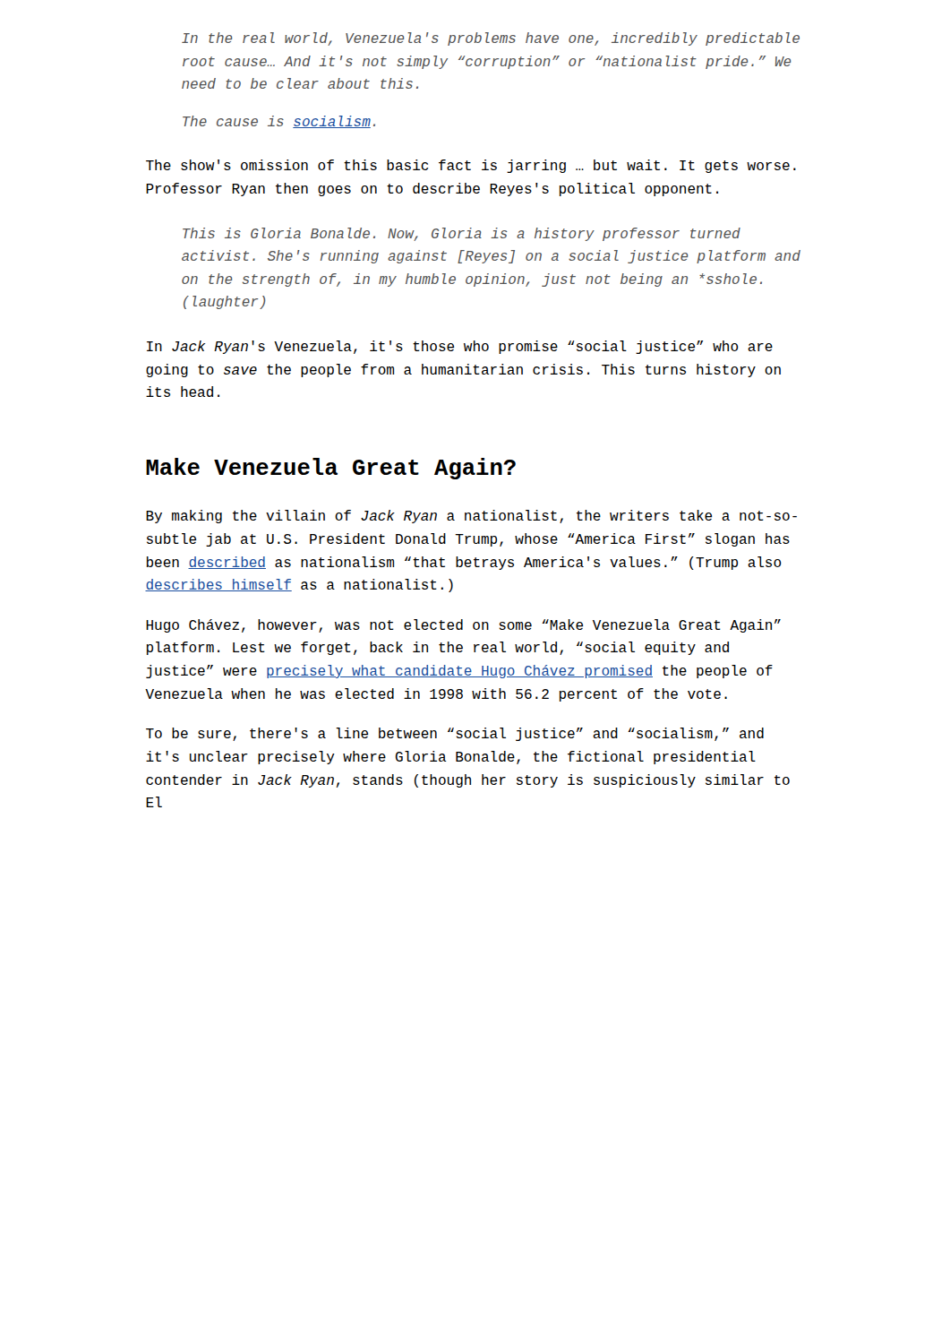In the real world, Venezuela's problems have one, incredibly predictable root cause… And it's not simply “corruption” or “nationalist pride.” We need to be clear about this.
The cause is socialism.
The show's omission of this basic fact is jarring … but wait. It gets worse. Professor Ryan then goes on to describe Reyes's political opponent.
This is Gloria Bonalde. Now, Gloria is a history professor turned activist. She's running against [Reyes] on a social justice platform and on the strength of, in my humble opinion, just not being an *sshole. (laughter)
In Jack Ryan's Venezuela, it's those who promise “social justice” who are going to save the people from a humanitarian crisis. This turns history on its head.
Make Venezuela Great Again?
By making the villain of Jack Ryan a nationalist, the writers take a not-so-subtle jab at U.S. President Donald Trump, whose “America First” slogan has been described as nationalism “that betrays America's values.” (Trump also describes himself as a nationalist.)
Hugo Chávez, however, was not elected on some “Make Venezuela Great Again” platform. Lest we forget, back in the real world, “social equity and justice” were precisely what candidate Hugo Chávez promised the people of Venezuela when he was elected in 1998 with 56.2 percent of the vote.
To be sure, there's a line between “social justice” and “socialism,” and it's unclear precisely where Gloria Bonalde, the fictional presidential contender in Jack Ryan, stands (though her story is suspiciously similar to El